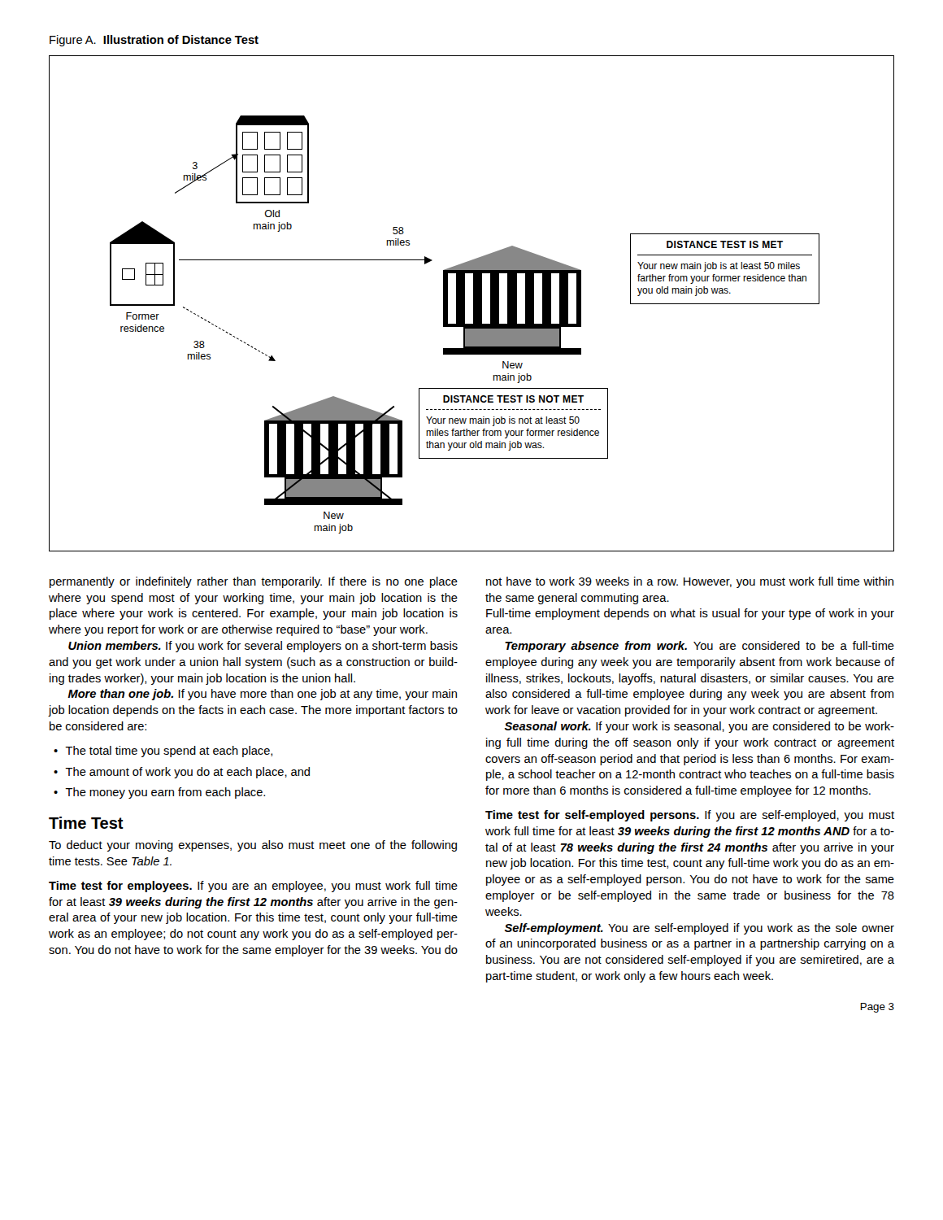Figure A. Illustration of Distance Test
Old
main job
Former
residence
3
miles
58
miles
38
miles
New
main job
New
main job
DISTANCE TEST IS MET
Your new main job is at least 50 miles farther from your former residence than you old main job was.
DISTANCE TEST IS NOT MET
Your new main job is not at least 50 miles farther from your former residence than your old main job was.
permanently or indefinitely rather than temporarily. If there is no one place where you spend most of your working time, your main job location is the place where your work is centered. For example, your main job location is where you report for work or are otherwise required to “base” your work.
Union members. If you work for several employers on a short-term basis and you get work under a union hall system (such as a construction or building trades worker), your main job location is the union hall.
More than one job. If you have more than one job at any time, your main job location depends on the facts in each case. The more important factors to be considered are:
The total time you spend at each place,
The amount of work you do at each place, and
The money you earn from each place.
Time Test
To deduct your moving expenses, you also must meet one of the following time tests. See Table 1.
Time test for employees. If you are an employee, you must work full time for at least 39 weeks during the first 12 months after you arrive in the general area of your new job location. For this time test, count only your full-time work as an employee; do not count any work you do as a self-employed person. You do not have to work for the same employer for the 39 weeks. You do not have to work 39 weeks in a row. However, you must work full time within the same general commuting area.
Full-time employment depends on what is usual for your type of work in your area.
Temporary absence from work. You are considered to be a full-time employee during any week you are temporarily absent from work because of illness, strikes, lockouts, layoffs, natural disasters, or similar causes. You are also considered a full-time employee during any week you are absent from work for leave or vacation provided for in your work contract or agreement.
Seasonal work. If your work is seasonal, you are considered to be working full time during the off season only if your work contract or agreement covers an off-season period and that period is less than 6 months. For example, a school teacher on a 12-month contract who teaches on a full-time basis for more than 6 months is considered a full-time employee for 12 months.
Time test for self-employed persons. If you are self-employed, you must work full time for at least 39 weeks during the first 12 months AND for a total of at least 78 weeks during the first 24 months after you arrive in your new job location. For this time test, count any full-time work you do as an employee or as a self-employed person. You do not have to work for the same employer or be self-employed in the same trade or business for the 78 weeks.
Self-employment. You are self-employed if you work as the sole owner of an unincorporated business or as a partner in a partnership carrying on a business. You are not considered self-employed if you are semiretired, are a part-time student, or work only a few hours each week.
Page 3